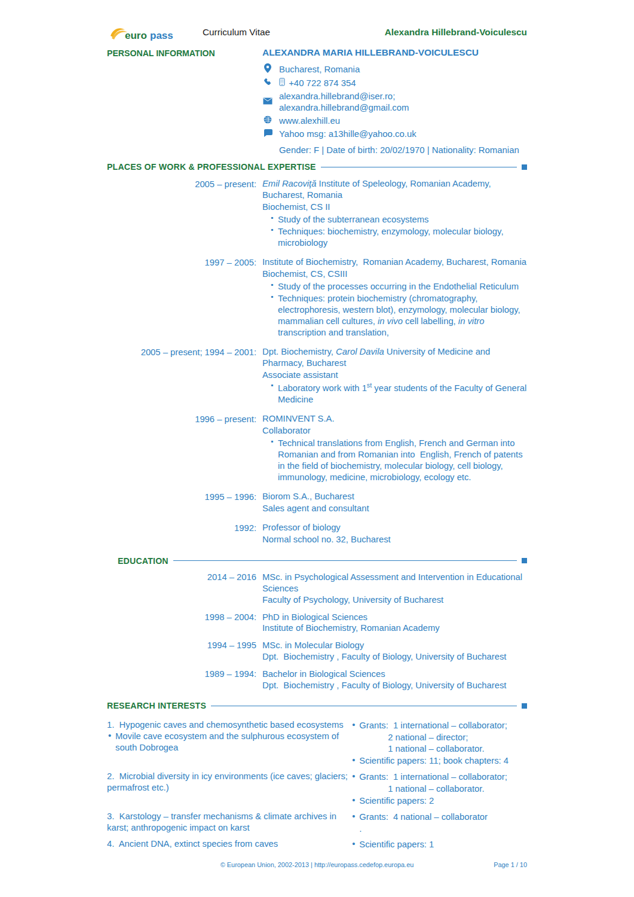euro pass
Curriculum Vitae
Alexandra Hillebrand-Voiculescu
PERSONAL INFORMATION
ALEXANDRA MARIA HILLEBRAND-VOICULESCU
Bucharest, Romania
+40 722 874 354
alexandra.hillebrand@iser.ro; alexandra.hillebrand@gmail.com
www.alexhill.eu
Yahoo msg: a13hille@yahoo.co.uk
Gender: F | Date of birth: 20/02/1970 | Nationality: Romanian
PLACES OF WORK & PROFESSIONAL EXPERTISE
2005 – present:
Emil Racoviţă Institute of Speleology, Romanian Academy, Bucharest, Romania
Biochemist, CS II
Study of the subterranean ecosystems
Techniques: biochemistry, enzymology, molecular biology, microbiology
1997 – 2005:
Institute of Biochemistry, Romanian Academy, Bucharest, Romania
Biochemist, CS, CSIII
Study of the processes occurring in the Endothelial Reticulum
Techniques: protein biochemistry (chromatography, electrophoresis, western blot), enzymology, molecular biology, mammalian cell cultures, in vivo cell labelling, in vitro transcription and translation,
2005 – present; 1994 – 2001:
Dpt. Biochemistry, Carol Davila University of Medicine and Pharmacy, Bucharest
Associate assistant
Laboratory work with 1st year students of the Faculty of General Medicine
1996 – present:
ROMINVENT S.A.
Collaborator
Technical translations from English, French and German into Romanian and from Romanian into English, French of patents in the field of biochemistry, molecular biology, cell biology, immunology, medicine, microbiology, ecology etc.
1995 – 1996:
Biorom S.A., Bucharest
Sales agent and consultant
1992:
Professor of biology
Normal school no. 32, Bucharest
EDUCATION
2014 – 2016
MSc. in Psychological Assessment and Intervention in Educational Sciences Faculty of Psychology, University of Bucharest
1998 – 2004:
PhD in Biological Sciences Institute of Biochemistry, Romanian Academy
1994 – 1995
MSc. in Molecular Biology Dpt. Biochemistry , Faculty of Biology, University of Bucharest
1989 – 1994:
Bachelor in Biological Sciences Dpt. Biochemistry , Faculty of Biology, University of Bucharest
RESEARCH INTERESTS
1. Hypogenic caves and chemosynthetic based ecosystems Movile cave ecosystem and the sulphurous ecosystem of south Dobrogea
Grants: 1 international – collaborator; 2 national – director; 1 national – collaborator. Scientific papers: 11; book chapters: 4
2. Microbial diversity in icy environments (ice caves; glaciers; permafrost etc.)
Grants: 1 international – collaborator; 1 national – collaborator. Scientific papers: 2
3. Karstology – transfer mechanisms & climate archives in karst; anthropogenic impact on karst
Grants: 4 national – collaborator .
4. Ancient DNA, extinct species from caves
Scientific papers: 1
© European Union, 2002-2013 | http://europass.cedefop.europa.eu
Page 1 / 10